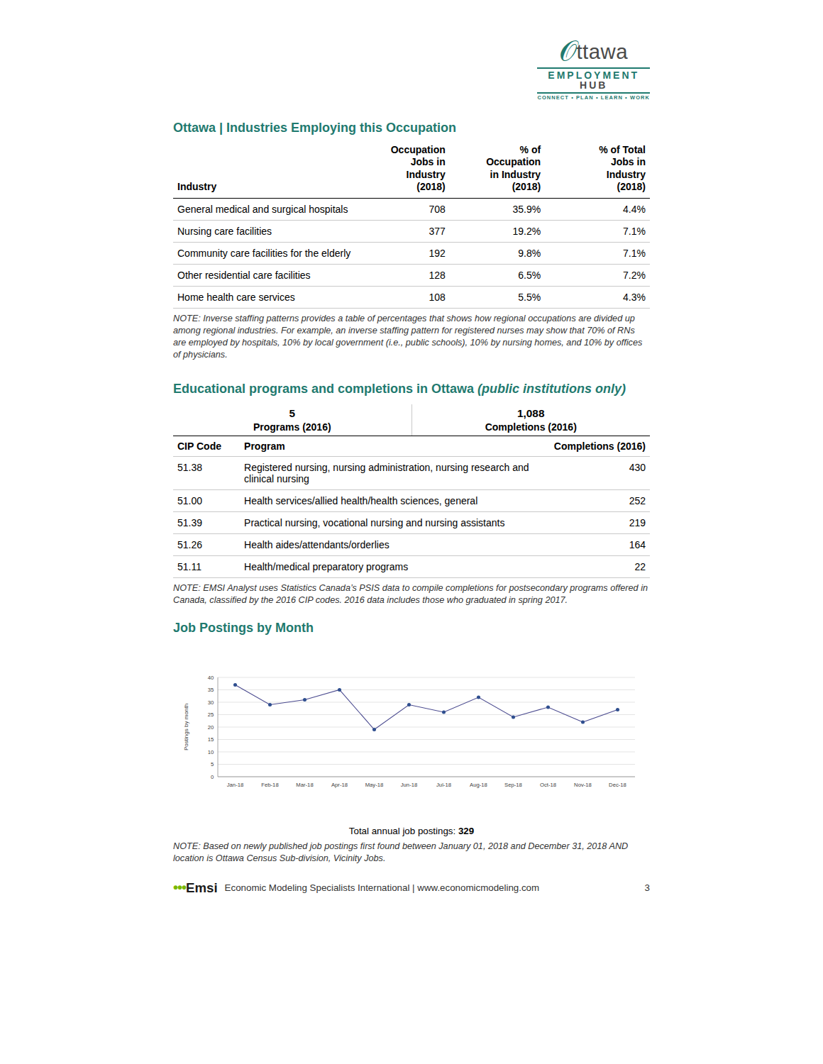𝒪ttawa
EMPLOYMENT
HUB
CONNECT • PLAN • LEARN • WORK
Ottawa | Industries Employing this Occupation
| Industry | Occupation Jobs in Industry (2018) | % of Occupation in Industry (2018) | % of Total Jobs in Industry (2018) |
| --- | --- | --- | --- |
| General medical and surgical hospitals | 708 | 35.9% | 4.4% |
| Nursing care facilities | 377 | 19.2% | 7.1% |
| Community care facilities for the elderly | 192 | 9.8% | 7.1% |
| Other residential care facilities | 128 | 6.5% | 7.2% |
| Home health care services | 108 | 5.5% | 4.3% |
NOTE: Inverse staffing patterns provides a table of percentages that shows how regional occupations are divided up among regional industries. For example, an inverse staffing pattern for registered nurses may show that 70% of RNs are employed by hospitals, 10% by local government (i.e., public schools), 10% by nursing homes, and 10% by offices of physicians.
Educational programs and completions in Ottawa (public institutions only)
| 5 Programs (2016) | 1,088 Completions (2016) |
| CIP Code | Program | Completions (2016) |
| --- | --- | --- |
| 51.38 | Registered nursing, nursing administration, nursing research and clinical nursing | 430 |
| 51.00 | Health services/allied health/health sciences, general | 252 |
| 51.39 | Practical nursing, vocational nursing and nursing assistants | 219 |
| 51.26 | Health aides/attendants/orderlies | 164 |
| 51.11 | Health/medical preparatory programs | 22 |
NOTE: EMSI Analyst uses Statistics Canada’s PSIS data to compile completions for postsecondary programs offered in Canada, classified by the 2016 CIP codes. 2016 data includes those who graduated in spring 2017.
Job Postings by Month
40 35 30 25 20 15 10 5 0 Postings by month Jan-18 Feb-18 Mar-18 Apr-18 May-18 Jun-18 Jul-18 Aug-18 Sep-18 Oct-18 Nov-18 Dec-18
Total annual job postings: 329
NOTE: Based on newly published job postings first found between January 01, 2018 and December 31, 2018 AND location is Ottawa Census Sub-division, Vicinity Jobs.
•••Emsi
Economic Modeling Specialists International | www.economicmodeling.com
3